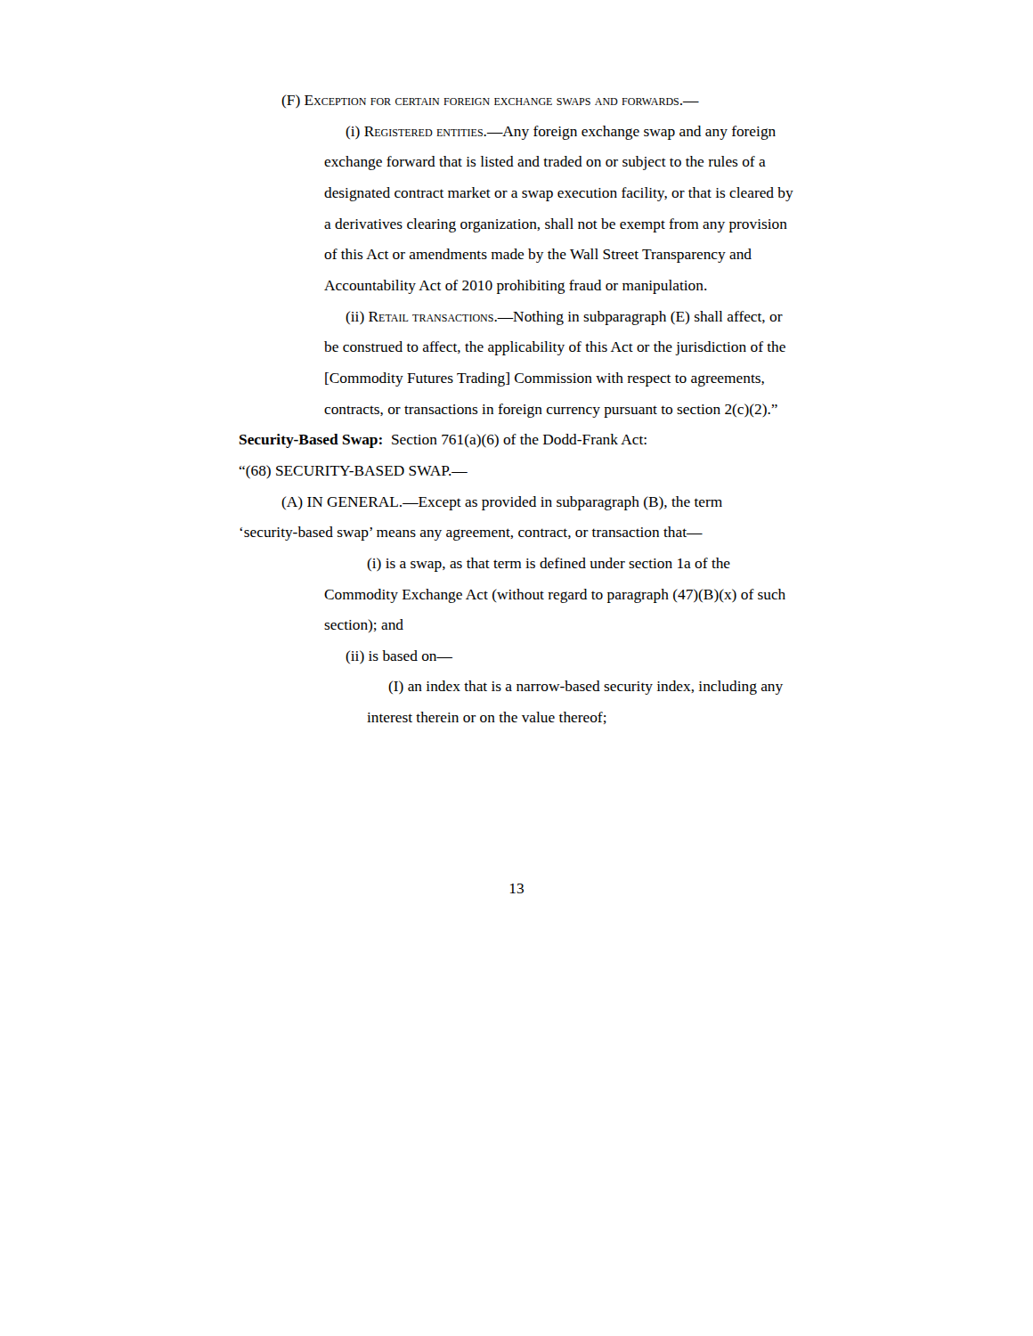(F) Exception for certain foreign exchange swaps and forwards.—
(i) Registered entities.—Any foreign exchange swap and any foreign exchange forward that is listed and traded on or subject to the rules of a designated contract market or a swap execution facility, or that is cleared by a derivatives clearing organization, shall not be exempt from any provision of this Act or amendments made by the Wall Street Transparency and Accountability Act of 2010 prohibiting fraud or manipulation.
(ii) Retail transactions.—Nothing in subparagraph (E) shall affect, or be construed to affect, the applicability of this Act or the jurisdiction of the [Commodity Futures Trading] Commission with respect to agreements, contracts, or transactions in foreign currency pursuant to section 2(c)(2).”
Security-Based Swap: Section 761(a)(6) of the Dodd-Frank Act:
“(68) SECURITY-BASED SWAP.—
(A) IN GENERAL.—Except as provided in subparagraph (B), the term
‘security-based swap’ means any agreement, contract, or transaction that—
(i) is a swap, as that term is defined under section 1a of the Commodity Exchange Act (without regard to paragraph (47)(B)(x) of such section); and
(ii) is based on—
(I) an index that is a narrow-based security index, including any interest therein or on the value thereof;
13